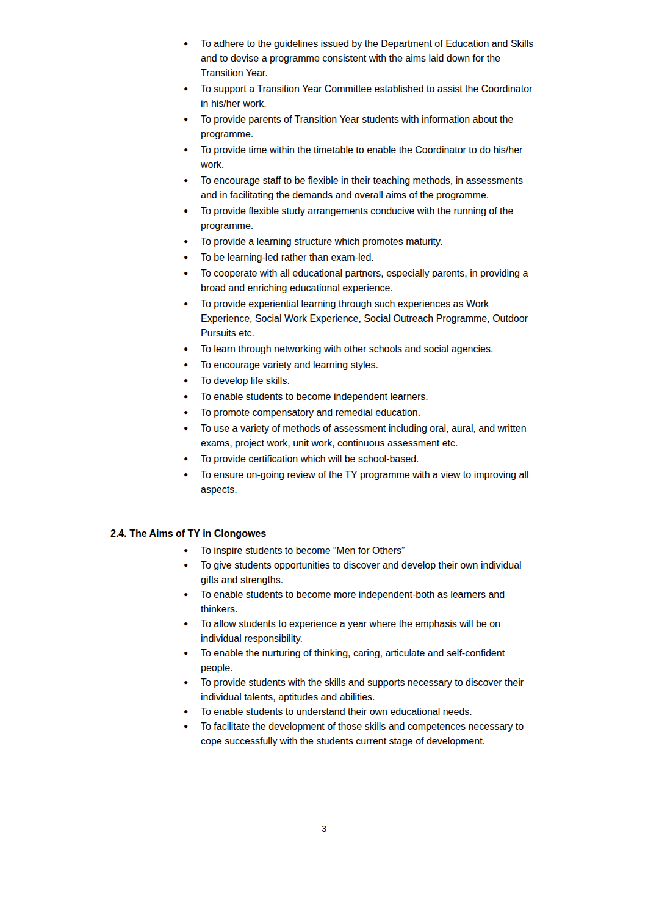To adhere to the guidelines issued by the Department of Education and Skills and to devise a programme consistent with the aims laid down for the Transition Year.
To support a Transition Year Committee established to assist the Coordinator in his/her work.
To provide parents of Transition Year students with information about the programme.
To provide time within the timetable to enable the Coordinator to do his/her work.
To encourage staff to be flexible in their teaching methods, in assessments and in facilitating the demands and overall aims of the programme.
To provide flexible study arrangements conducive with the running of the programme.
To provide a learning structure which promotes maturity.
To be learning-led rather than exam-led.
To cooperate with all educational partners, especially parents, in providing a broad and enriching educational experience.
To provide experiential learning through such experiences as Work Experience, Social Work Experience, Social Outreach Programme, Outdoor Pursuits etc.
To learn through networking with other schools and social agencies.
To encourage variety and learning styles.
To develop life skills.
To enable students to become independent learners.
To promote compensatory and remedial education.
To use a variety of methods of assessment including oral, aural, and written exams, project work, unit work, continuous assessment etc.
To provide certification which will be school-based.
To ensure on-going review of the TY programme with a view to improving all aspects.
2.4. The Aims of TY in Clongowes
To inspire students to become “Men for Others”
To give students opportunities to discover and develop their own individual gifts and strengths.
To enable students to become more independent-both as learners and thinkers.
To allow students to experience a year where the emphasis will be on individual responsibility.
To enable the nurturing of thinking, caring, articulate and self-confident people.
To provide students with the skills and supports necessary to discover their individual talents, aptitudes and abilities.
To enable students to understand their own educational needs.
To facilitate the development of those skills and competences necessary to cope successfully with the students current stage of development.
3